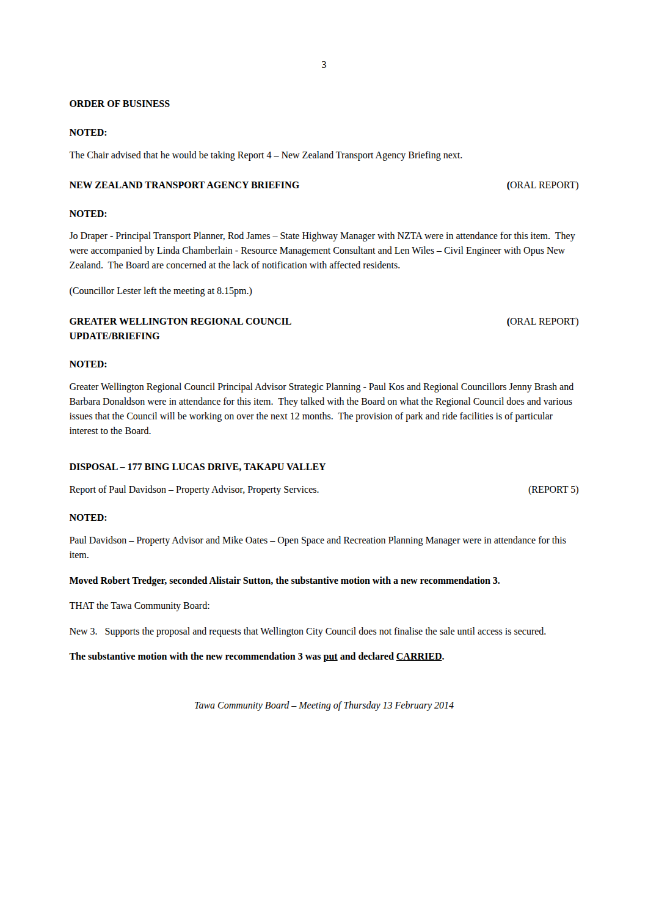3
ORDER OF BUSINESS
NOTED:
The Chair advised that he would be taking Report 4 – New Zealand Transport Agency Briefing next.
NEW ZEALAND TRANSPORT AGENCY BRIEFING (ORAL REPORT)
NOTED:
Jo Draper - Principal Transport Planner, Rod James – State Highway Manager with NZTA were in attendance for this item. They were accompanied by Linda Chamberlain - Resource Management Consultant and Len Wiles – Civil Engineer with Opus New Zealand. The Board are concerned at the lack of notification with affected residents.
(Councillor Lester left the meeting at 8.15pm.)
GREATER WELLINGTON REGIONAL COUNCIL
UPDATE/BRIEFING (ORAL REPORT)
NOTED:
Greater Wellington Regional Council Principal Advisor Strategic Planning - Paul Kos and Regional Councillors Jenny Brash and Barbara Donaldson were in attendance for this item. They talked with the Board on what the Regional Council does and various issues that the Council will be working on over the next 12 months. The provision of park and ride facilities is of particular interest to the Board.
DISPOSAL – 177 BING LUCAS DRIVE, TAKAPU VALLEY
Report of Paul Davidson – Property Advisor, Property Services. (REPORT 5)
NOTED:
Paul Davidson – Property Advisor and Mike Oates – Open Space and Recreation Planning Manager were in attendance for this item.
Moved Robert Tredger, seconded Alistair Sutton, the substantive motion with a new recommendation 3.
THAT the Tawa Community Board:
New 3. Supports the proposal and requests that Wellington City Council does not finalise the sale until access is secured.
The substantive motion with the new recommendation 3 was put and declared CARRIED.
Tawa Community Board – Meeting of Thursday 13 February 2014